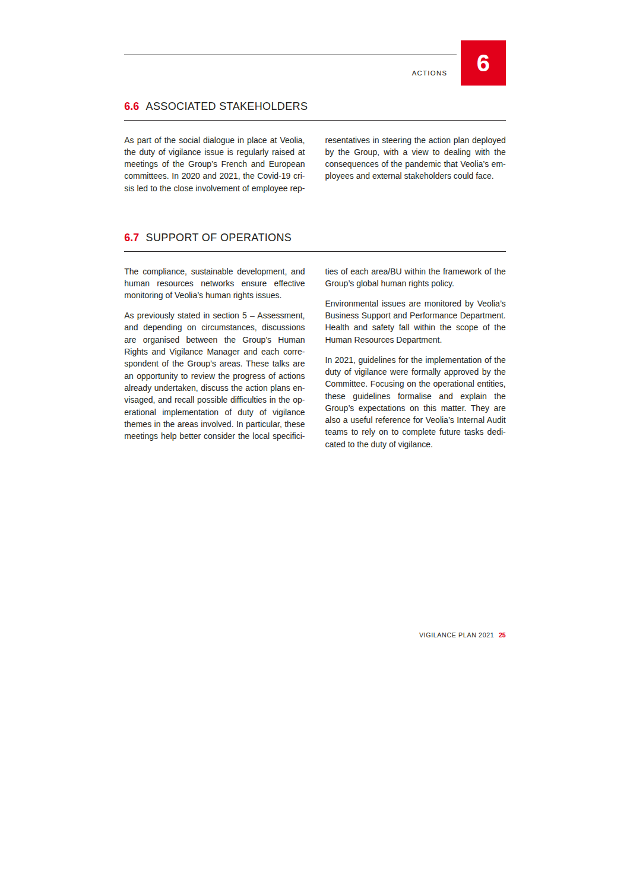Actions
6
6.6 Associated stakeholders
As part of the social dialogue in place at Veolia, the duty of vigilance issue is regularly raised at meetings of the Group’s French and European committees. In 2020 and 2021, the Covid-19 crisis led to the close involvement of employee representatives in steering the action plan deployed by the Group, with a view to dealing with the consequences of the pandemic that Veolia’s employees and external stakeholders could face.
6.7 Support of operations
The compliance, sustainable development, and human resources networks ensure effective monitoring of Veolia’s human rights issues.
As previously stated in section 5 – Assessment, and depending on circumstances, discussions are organised between the Group’s Human Rights and Vigilance Manager and each correspondent of the Group’s areas. These talks are an opportunity to review the progress of actions already undertaken, discuss the action plans envisaged, and recall possible difficulties in the operational implementation of duty of vigilance themes in the areas involved. In particular, these meetings help better consider the local specificities of each area/BU within the framework of the Group’s global human rights policy.
Environmental issues are monitored by Veolia’s Business Support and Performance Department. Health and safety fall within the scope of the Human Resources Department.
In 2021, guidelines for the implementation of the duty of vigilance were formally approved by the Committee. Focusing on the operational entities, these guidelines formalise and explain the Group’s expectations on this matter. They are also a useful reference for Veolia’s Internal Audit teams to rely on to complete future tasks dedicated to the duty of vigilance.
VIGILANCE PLAN 202125